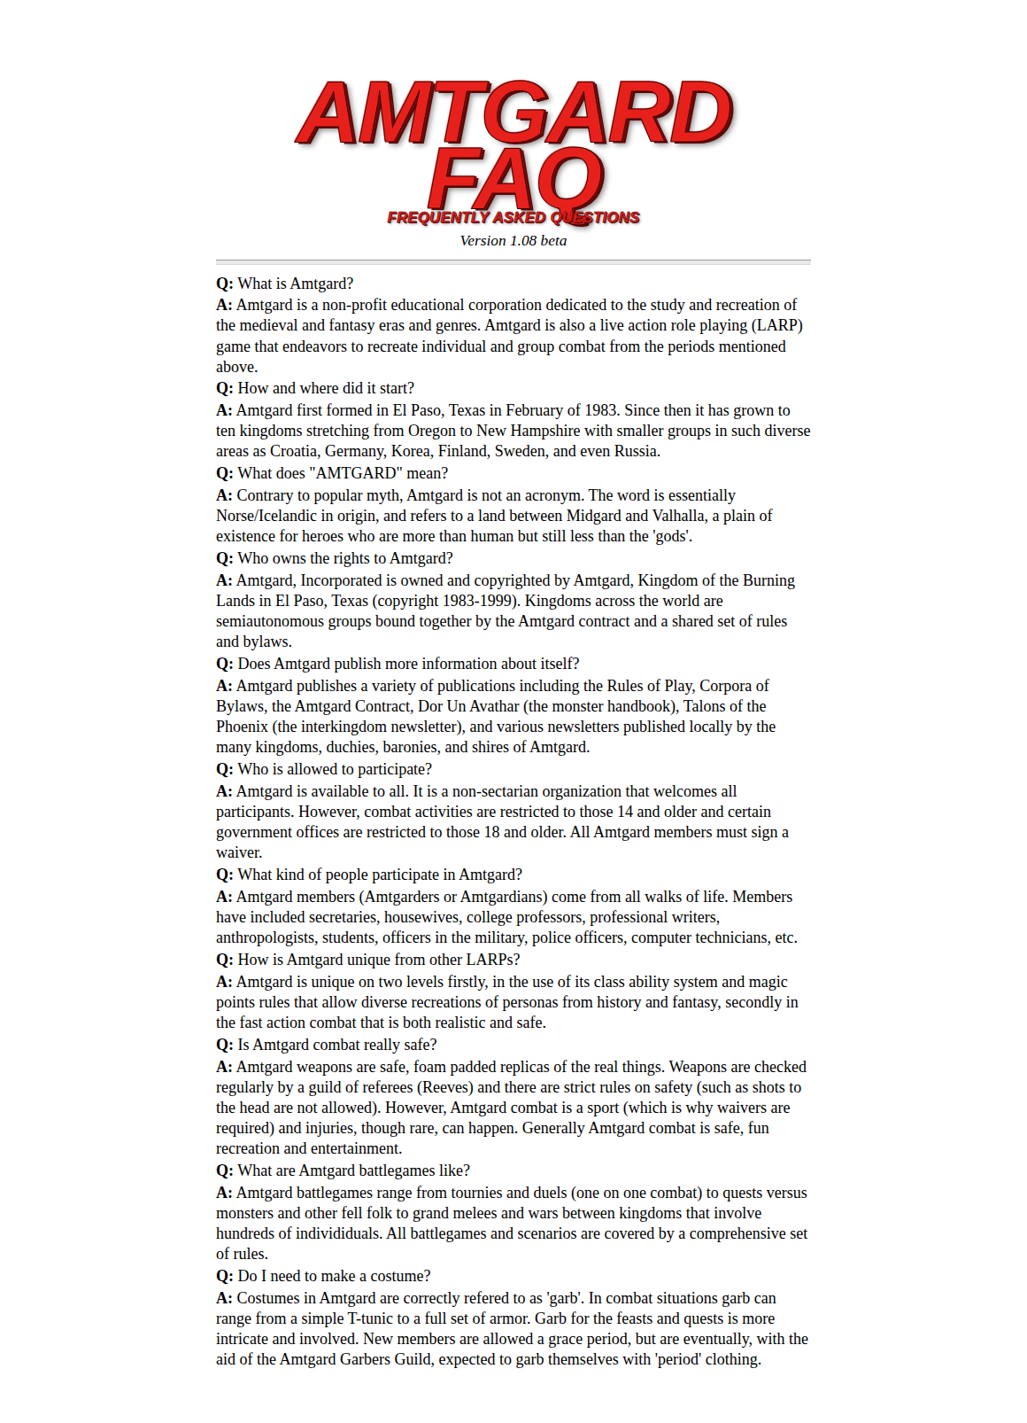AMTGARD FAQ FREQUENTLY ASKED QUESTIONS
Version 1.08 beta
Q: What is Amtgard?
A: Amtgard is a non-profit educational corporation dedicated to the study and recreation of the medieval and fantasy eras and genres. Amtgard is also a live action role playing (LARP) game that endeavors to recreate individual and group combat from the periods mentioned above.
Q: How and where did it start?
A: Amtgard first formed in El Paso, Texas in February of 1983. Since then it has grown to ten kingdoms stretching from Oregon to New Hampshire with smaller groups in such diverse areas as Croatia, Germany, Korea, Finland, Sweden, and even Russia.
Q: What does "AMTGARD" mean?
A: Contrary to popular myth, Amtgard is not an acronym. The word is essentially Norse/Icelandic in origin, and refers to a land between Midgard and Valhalla, a plain of existence for heroes who are more than human but still less than the 'gods'.
Q: Who owns the rights to Amtgard?
A: Amtgard, Incorporated is owned and copyrighted by Amtgard, Kingdom of the Burning Lands in El Paso, Texas (copyright 1983-1999). Kingdoms across the world are semiautonomous groups bound together by the Amtgard contract and a shared set of rules and bylaws.
Q: Does Amtgard publish more information about itself?
A: Amtgard publishes a variety of publications including the Rules of Play, Corpora of Bylaws, the Amtgard Contract, Dor Un Avathar (the monster handbook), Talons of the Phoenix (the interkingdom newsletter), and various newsletters published locally by the many kingdoms, duchies, baronies, and shires of Amtgard.
Q: Who is allowed to participate?
A: Amtgard is available to all. It is a non-sectarian organization that welcomes all participants. However, combat activities are restricted to those 14 and older and certain government offices are restricted to those 18 and older. All Amtgard members must sign a waiver.
Q: What kind of people participate in Amtgard?
A: Amtgard members (Amtgarders or Amtgardians) come from all walks of life. Members have included secretaries, housewives, college professors, professional writers, anthropologists, students, officers in the military, police officers, computer technicians, etc.
Q: How is Amtgard unique from other LARPs?
A: Amtgard is unique on two levels firstly, in the use of its class ability system and magic points rules that allow diverse recreations of personas from history and fantasy, secondly in the fast action combat that is both realistic and safe.
Q: Is Amtgard combat really safe?
A: Amtgard weapons are safe, foam padded replicas of the real things. Weapons are checked regularly by a guild of referees (Reeves) and there are strict rules on safety (such as shots to the head are not allowed). However, Amtgard combat is a sport (which is why waivers are required) and injuries, though rare, can happen. Generally Amtgard combat is safe, fun recreation and entertainment.
Q: What are Amtgard battlegames like?
A: Amtgard battlegames range from tournies and duels (one on one combat) to quests versus monsters and other fell folk to grand melees and wars between kingdoms that involve hundreds of individiduals. All battlegames and scenarios are covered by a comprehensive set of rules.
Q: Do I need to make a costume?
A: Costumes in Amtgard are correctly refered to as 'garb'. In combat situations garb can range from a simple T-tunic to a full set of armor. Garb for the feasts and quests is more intricate and involved. New members are allowed a grace period, but are eventually, with the aid of the Amtgard Garbers Guild, expected to garb themselves with 'period' clothing.